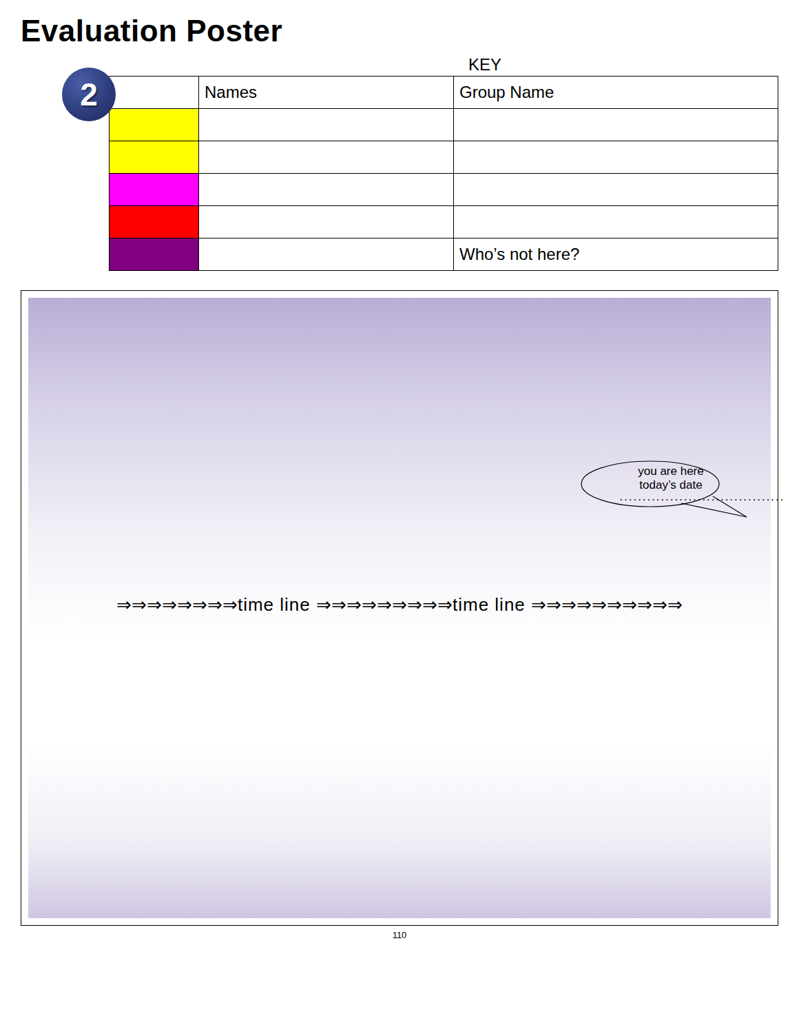Evaluation Poster
2
KEY
| | Names | Group Name |
| --- | --- | --- |
| | | Who’s not here? |
you are here
today’s date ····································
⇒⇒⇒⇒⇒⇒⇒⇒time line ⇒⇒⇒⇒⇒⇒⇒⇒⇒time line ⇒⇒⇒⇒⇒⇒⇒⇒⇒⇒
110